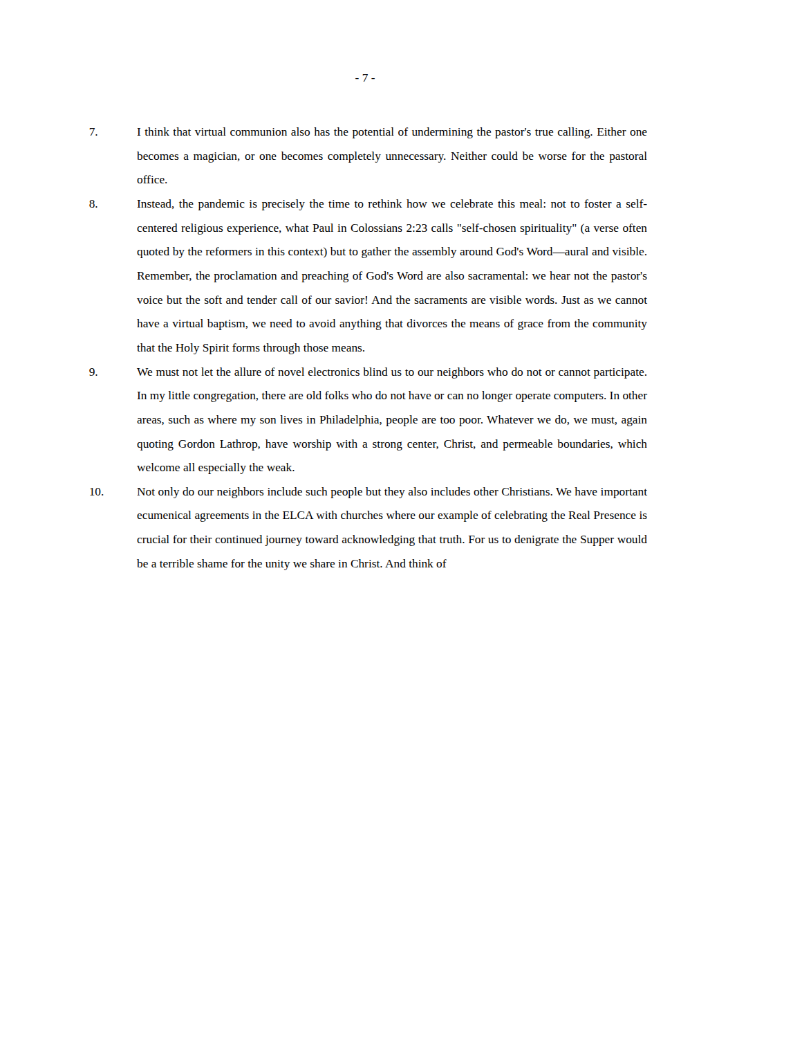- 7 -
7. I think that virtual communion also has the potential of undermining the pastor's true calling. Either one becomes a magician, or one becomes completely unnecessary. Neither could be worse for the pastoral office.
8. Instead, the pandemic is precisely the time to rethink how we celebrate this meal: not to foster a self-centered religious experience, what Paul in Colossians 2:23 calls "self-chosen spirituality" (a verse often quoted by the reformers in this context) but to gather the assembly around God's Word—aural and visible. Remember, the proclamation and preaching of God's Word are also sacramental: we hear not the pastor's voice but the soft and tender call of our savior! And the sacraments are visible words. Just as we cannot have a virtual baptism, we need to avoid anything that divorces the means of grace from the community that the Holy Spirit forms through those means.
9. We must not let the allure of novel electronics blind us to our neighbors who do not or cannot participate. In my little congregation, there are old folks who do not have or can no longer operate computers. In other areas, such as where my son lives in Philadelphia, people are too poor. Whatever we do, we must, again quoting Gordon Lathrop, have worship with a strong center, Christ, and permeable boundaries, which welcome all especially the weak.
10. Not only do our neighbors include such people but they also includes other Christians. We have important ecumenical agreements in the ELCA with churches where our example of celebrating the Real Presence is crucial for their continued journey toward acknowledging that truth. For us to denigrate the Supper would be a terrible shame for the unity we share in Christ. And think of